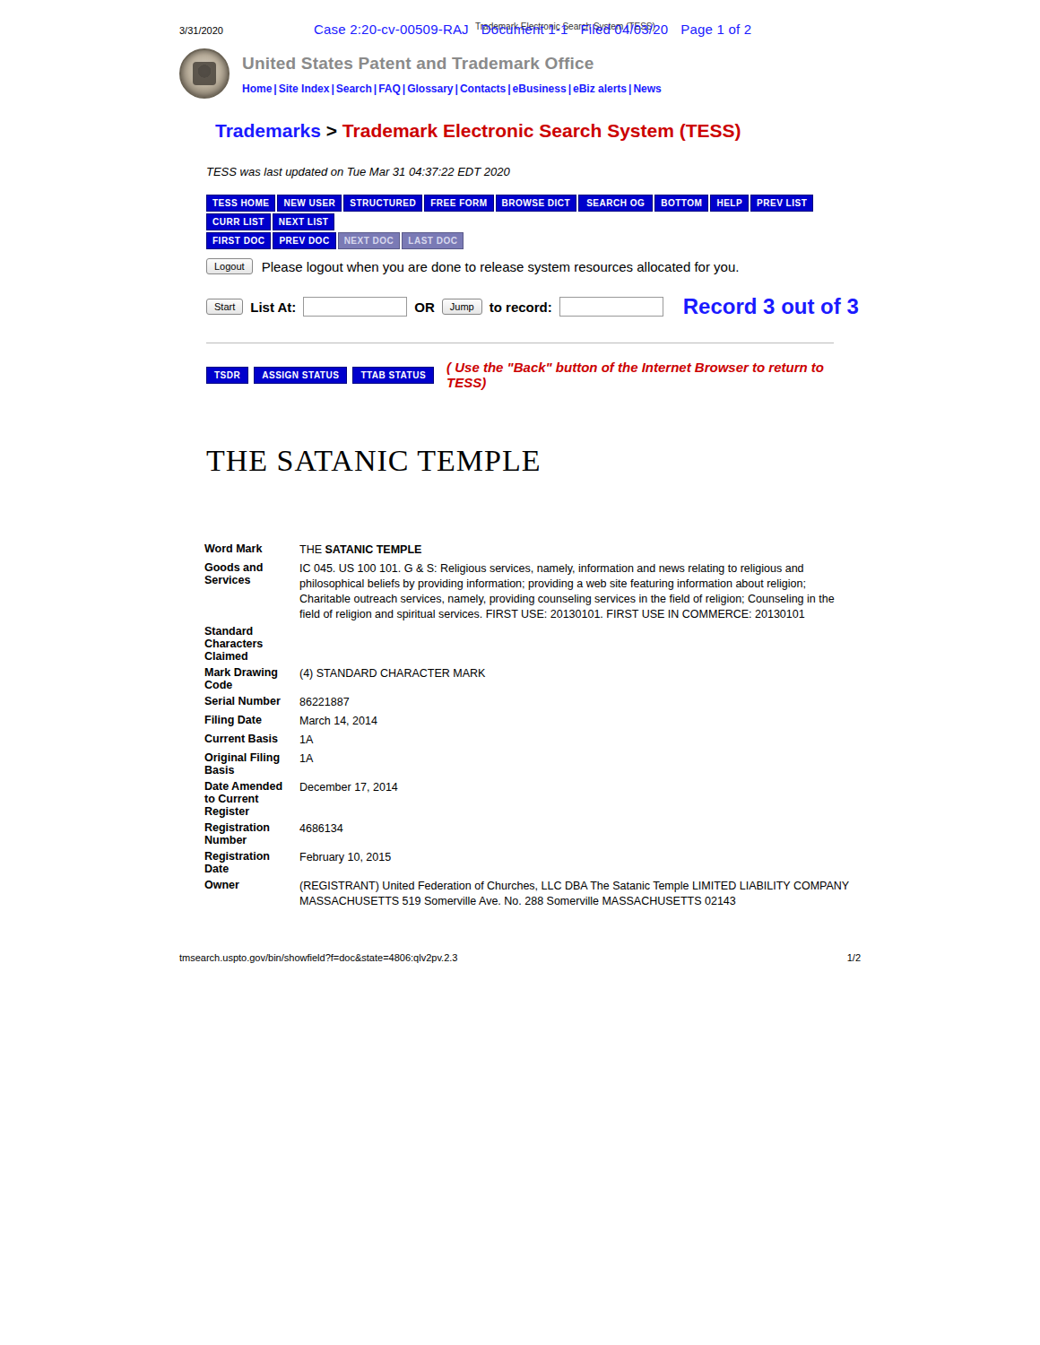3/31/2020
Trademark Electronic Search System (TESS)
Case 2:20-cv-00509-RAJ Document 1-1 Filed 04/03/20 Page 1 of 2
United States Patent and Trademark Office
Home|Site Index|Search|FAQ|Glossary|Contacts|eBusiness|eBiz alerts|News
Trademarks > Trademark Electronic Search System (TESS)
TESS was last updated on Tue Mar 31 04:37:22 EDT 2020
TESS HOME NEW USER STRUCTURED FREE FORM BROWSE DICT SEARCH OG BOTTOM HELP PREV LIST CURR LIST NEXT LIST
FIRST DOC PREV DOC NEXT DOC LAST DOC
Logout Please logout when you are done to release system resources allocated for you.
Start List At: OR Jump to record: Record 3 out of 3
TSDR ASSIGN Status TTAB Status ( Use the "Back" button of the Internet Browser to return to TESS)
THE SATANIC TEMPLE
| Word Mark | THE SATANIC TEMPLE |
| Goods and Services | IC 045. US 100 101. G & S: Religious services, namely, information and news relating to religious and philosophical beliefs by providing information; providing a web site featuring information about religion; Charitable outreach services, namely, providing counseling services in the field of religion; Counseling in the field of religion and spiritual services. FIRST USE: 20130101. FIRST USE IN COMMERCE: 20130101 |
| Standard Characters Claimed | |
| Mark Drawing Code | (4) STANDARD CHARACTER MARK |
| Serial Number | 86221887 |
| Filing Date | March 14, 2014 |
| Current Basis | 1A |
| Original Filing Basis | 1A |
| Date Amended to Current Register | December 17, 2014 |
| Registration Number | 4686134 |
| Registration Date | February 10, 2015 |
| Owner | (REGISTRANT) United Federation of Churches, LLC DBA The Satanic Temple LIMITED LIABILITY COMPANY MASSACHUSETTS 519 Somerville Ave. No. 288 Somerville MASSACHUSETTS 02143 |
tmsearch.uspto.gov/bin/showfield?f=doc&state=4806:qlv2pv.2.3
1/2